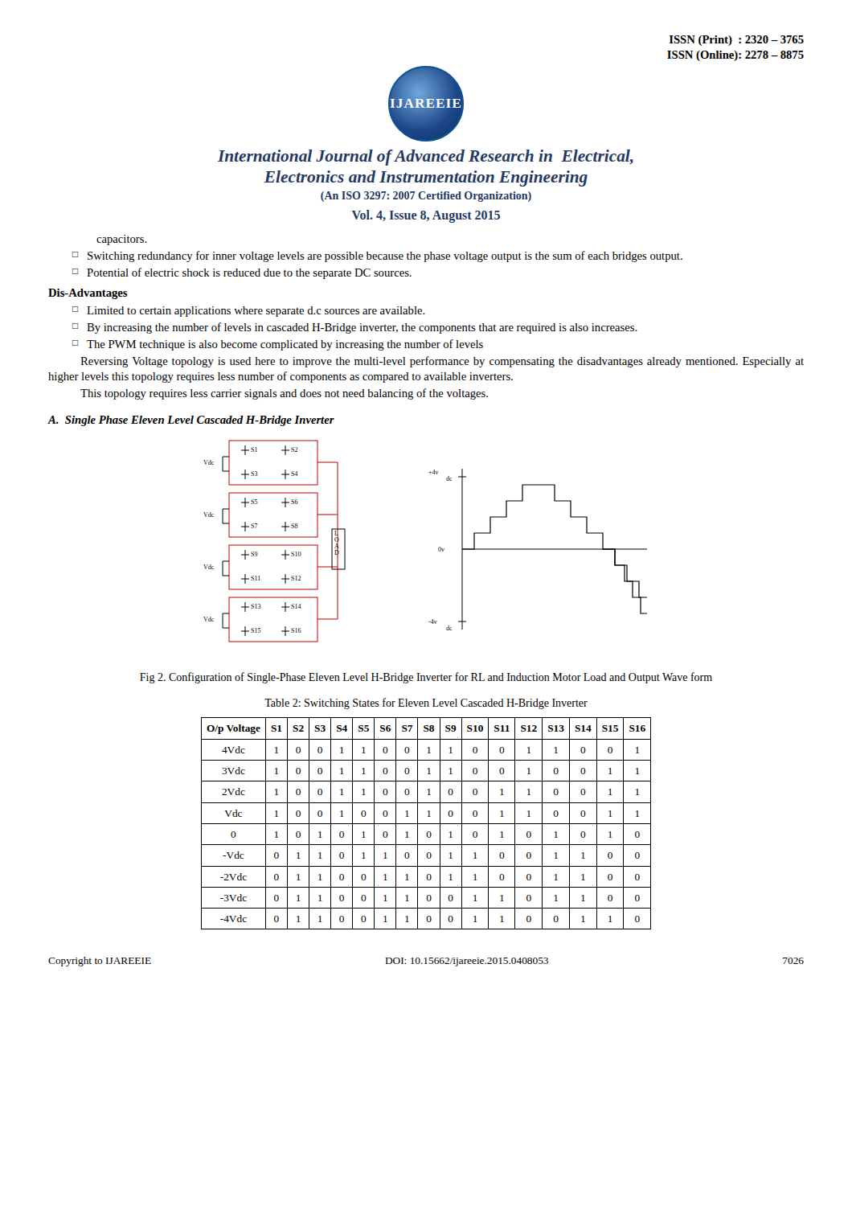ISSN (Print) : 2320 – 3765
ISSN (Online): 2278 – 8875
IJAREEIE
International Journal of Advanced Research in Electrical,
Electronics and Instrumentation Engineering
(An ISO 3297: 2007 Certified Organization)
Vol. 4, Issue 8, August 2015
capacitors.
Switching redundancy for inner voltage levels are possible because the phase voltage output is the sum of each bridges output.
Potential of electric shock is reduced due to the separate DC sources.
Dis-Advantages
Limited to certain applications where separate d.c sources are available.
By increasing the number of levels in cascaded H-Bridge inverter, the components that are required is also increases.
The PWM technique is also become complicated by increasing the number of levels
Reversing Voltage topology is used here to improve the multi-level performance by compensating the disadvantages already mentioned. Especially at higher levels this topology requires less number of components as compared to available inverters.
This topology requires less carrier signals and does not need balancing of the voltages.
A. Single Phase Eleven Level Cascaded H-Bridge Inverter
Vdc Vdc Vdc Vdc S1S2 S3S4 S5S6 S7S8 S9S10 S11S12 S13S14 S15S16 L O A D +4v dc 0v -4v dc
Fig 2. Configuration of Single-Phase Eleven Level H-Bridge Inverter for RL and Induction Motor Load and Output Wave form
Table 2: Switching States for Eleven Level Cascaded H-Bridge Inverter
| O/p Voltage | S1 | S2 | S3 | S4 | S5 | S6 | S7 | S8 | S9 | S10 | S11 | S12 | S13 | S14 | S15 | S16 |
| --- | --- | --- | --- | --- | --- | --- | --- | --- | --- | --- | --- | --- | --- | --- | --- | --- |
| 4Vdc | 1 | 0 | 0 | 1 | 1 | 0 | 0 | 1 | 1 | 0 | 0 | 1 | 1 | 0 | 0 | 1 |
| 3Vdc | 1 | 0 | 0 | 1 | 1 | 0 | 0 | 1 | 1 | 0 | 0 | 1 | 0 | 0 | 1 | 1 |
| 2Vdc | 1 | 0 | 0 | 1 | 1 | 0 | 0 | 1 | 0 | 0 | 1 | 1 | 0 | 0 | 1 | 1 |
| Vdc | 1 | 0 | 0 | 1 | 0 | 0 | 1 | 1 | 0 | 0 | 1 | 1 | 0 | 0 | 1 | 1 |
| 0 | 1 | 0 | 1 | 0 | 1 | 0 | 1 | 0 | 1 | 0 | 1 | 0 | 1 | 0 | 1 | 0 |
| -Vdc | 0 | 1 | 1 | 0 | 1 | 1 | 0 | 0 | 1 | 1 | 0 | 0 | 1 | 1 | 0 | 0 |
| -2Vdc | 0 | 1 | 1 | 0 | 0 | 1 | 1 | 0 | 1 | 1 | 0 | 0 | 1 | 1 | 0 | 0 |
| -3Vdc | 0 | 1 | 1 | 0 | 0 | 1 | 1 | 0 | 0 | 1 | 1 | 0 | 1 | 1 | 0 | 0 |
| -4Vdc | 0 | 1 | 1 | 0 | 0 | 1 | 1 | 0 | 0 | 1 | 1 | 0 | 0 | 1 | 1 | 0 |
Copyright to IJAREEIE DOI: 10.15662/ijareeie.2015.0408053 7026